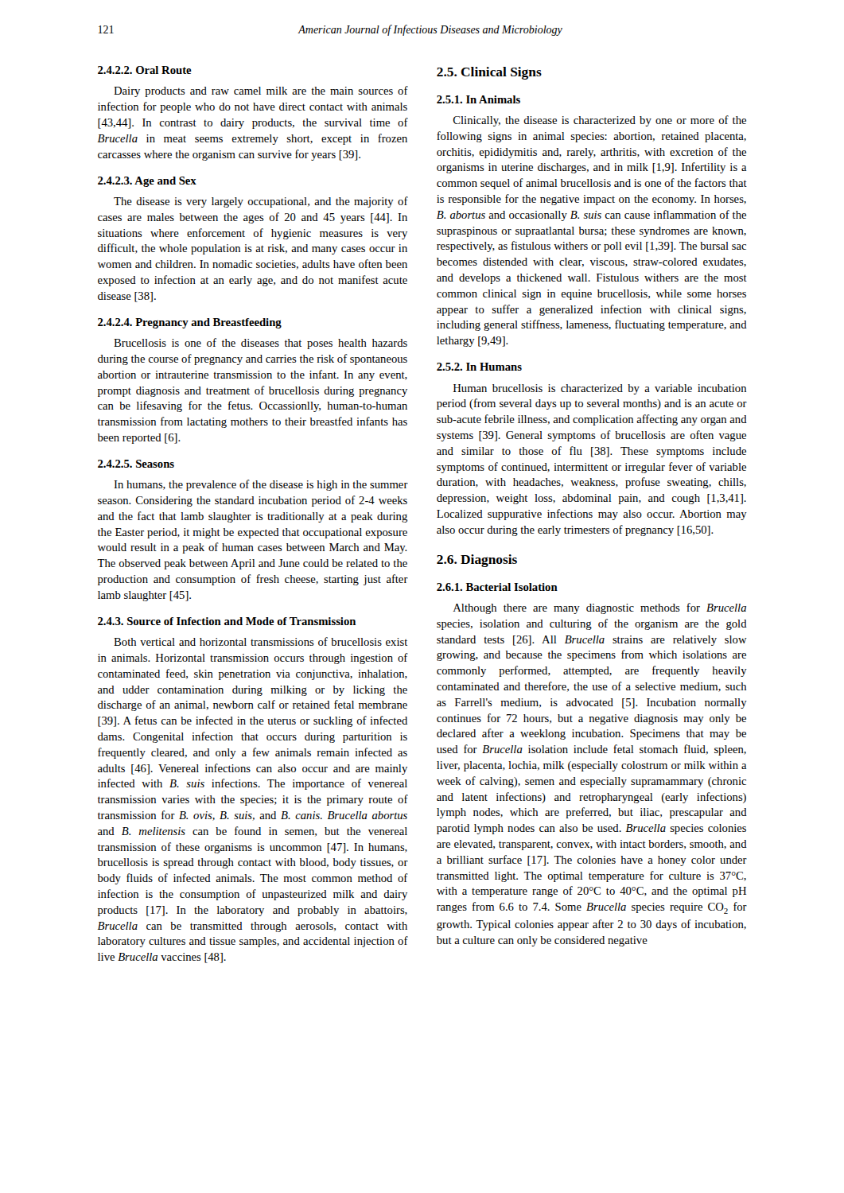121 American Journal of Infectious Diseases and Microbiology
2.4.2.2. Oral Route
Dairy products and raw camel milk are the main sources of infection for people who do not have direct contact with animals [43,44]. In contrast to dairy products, the survival time of Brucella in meat seems extremely short, except in frozen carcasses where the organism can survive for years [39].
2.4.2.3. Age and Sex
The disease is very largely occupational, and the majority of cases are males between the ages of 20 and 45 years [44]. In situations where enforcement of hygienic measures is very difficult, the whole population is at risk, and many cases occur in women and children. In nomadic societies, adults have often been exposed to infection at an early age, and do not manifest acute disease [38].
2.4.2.4. Pregnancy and Breastfeeding
Brucellosis is one of the diseases that poses health hazards during the course of pregnancy and carries the risk of spontaneous abortion or intrauterine transmission to the infant. In any event, prompt diagnosis and treatment of brucellosis during pregnancy can be lifesaving for the fetus. Occassionlly, human-to-human transmission from lactating mothers to their breastfed infants has been reported [6].
2.4.2.5. Seasons
In humans, the prevalence of the disease is high in the summer season. Considering the standard incubation period of 2-4 weeks and the fact that lamb slaughter is traditionally at a peak during the Easter period, it might be expected that occupational exposure would result in a peak of human cases between March and May. The observed peak between April and June could be related to the production and consumption of fresh cheese, starting just after lamb slaughter [45].
2.4.3. Source of Infection and Mode of Transmission
Both vertical and horizontal transmissions of brucellosis exist in animals. Horizontal transmission occurs through ingestion of contaminated feed, skin penetration via conjunctiva, inhalation, and udder contamination during milking or by licking the discharge of an animal, newborn calf or retained fetal membrane [39]. A fetus can be infected in the uterus or suckling of infected dams. Congenital infection that occurs during parturition is frequently cleared, and only a few animals remain infected as adults [46]. Venereal infections can also occur and are mainly infected with B. suis infections. The importance of venereal transmission varies with the species; it is the primary route of transmission for B. ovis, B. suis, and B. canis. Brucella abortus and B. melitensis can be found in semen, but the venereal transmission of these organisms is uncommon [47]. In humans, brucellosis is spread through contact with blood, body tissues, or body fluids of infected animals. The most common method of infection is the consumption of unpasteurized milk and dairy products [17]. In the laboratory and probably in abattoirs, Brucella can be transmitted through aerosols, contact with laboratory cultures and tissue samples, and accidental injection of live Brucella vaccines [48].
2.5. Clinical Signs
2.5.1. In Animals
Clinically, the disease is characterized by one or more of the following signs in animal species: abortion, retained placenta, orchitis, epididymitis and, rarely, arthritis, with excretion of the organisms in uterine discharges, and in milk [1,9]. Infertility is a common sequel of animal brucellosis and is one of the factors that is responsible for the negative impact on the economy. In horses, B. abortus and occasionally B. suis can cause inflammation of the supraspinous or supraatlantal bursa; these syndromes are known, respectively, as fistulous withers or poll evil [1,39]. The bursal sac becomes distended with clear, viscous, straw-colored exudates, and develops a thickened wall. Fistulous withers are the most common clinical sign in equine brucellosis, while some horses appear to suffer a generalized infection with clinical signs, including general stiffness, lameness, fluctuating temperature, and lethargy [9,49].
2.5.2. In Humans
Human brucellosis is characterized by a variable incubation period (from several days up to several months) and is an acute or sub-acute febrile illness, and complication affecting any organ and systems [39]. General symptoms of brucellosis are often vague and similar to those of flu [38]. These symptoms include symptoms of continued, intermittent or irregular fever of variable duration, with headaches, weakness, profuse sweating, chills, depression, weight loss, abdominal pain, and cough [1,3,41]. Localized suppurative infections may also occur. Abortion may also occur during the early trimesters of pregnancy [16,50].
2.6. Diagnosis
2.6.1. Bacterial Isolation
Although there are many diagnostic methods for Brucella species, isolation and culturing of the organism are the gold standard tests [26]. All Brucella strains are relatively slow growing, and because the specimens from which isolations are commonly performed, attempted, are frequently heavily contaminated and therefore, the use of a selective medium, such as Farrell's medium, is advocated [5]. Incubation normally continues for 72 hours, but a negative diagnosis may only be declared after a weeklong incubation. Specimens that may be used for Brucella isolation include fetal stomach fluid, spleen, liver, placenta, lochia, milk (especially colostrum or milk within a week of calving), semen and especially supramammary (chronic and latent infections) and retropharyngeal (early infections) lymph nodes, which are preferred, but iliac, prescapular and parotid lymph nodes can also be used. Brucella species colonies are elevated, transparent, convex, with intact borders, smooth, and a brilliant surface [17]. The colonies have a honey color under transmitted light. The optimal temperature for culture is 37°C, with a temperature range of 20°C to 40°C, and the optimal pH ranges from 6.6 to 7.4. Some Brucella species require CO2 for growth. Typical colonies appear after 2 to 30 days of incubation, but a culture can only be considered negative